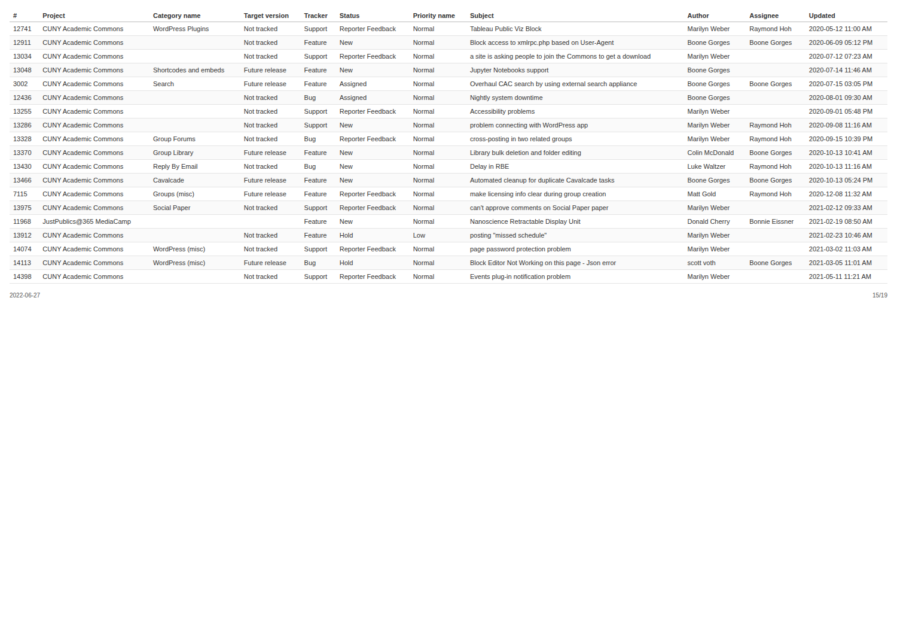| # | Project | Category name | Target version | Tracker | Status | Priority name | Subject | Author | Assignee | Updated |
| --- | --- | --- | --- | --- | --- | --- | --- | --- | --- | --- |
| 12741 | CUNY Academic Commons | WordPress Plugins | Not tracked | Support | Reporter Feedback | Normal | Tableau Public Viz Block | Marilyn Weber | Raymond Hoh | 2020-05-12 11:00 AM |
| 12911 | CUNY Academic Commons | | Not tracked | Feature | New | Normal | Block access to xmlrpc.php based on User-Agent | Boone Gorges | Boone Gorges | 2020-06-09 05:12 PM |
| 13034 | CUNY Academic Commons | | Not tracked | Support | Reporter Feedback | Normal | a site is asking people to join the Commons to get a download | Marilyn Weber | | 2020-07-12 07:23 AM |
| 13048 | CUNY Academic Commons | Shortcodes and embeds | Future release | Feature | New | Normal | Jupyter Notebooks support | Boone Gorges | | 2020-07-14 11:46 AM |
| 3002 | CUNY Academic Commons | Search | Future release | Feature | Assigned | Normal | Overhaul CAC search by using external search appliance | Boone Gorges | Boone Gorges | 2020-07-15 03:05 PM |
| 12436 | CUNY Academic Commons | | Not tracked | Bug | Assigned | Normal | Nightly system downtime | Boone Gorges | | 2020-08-01 09:30 AM |
| 13255 | CUNY Academic Commons | | Not tracked | Support | Reporter Feedback | Normal | Accessibility problems | Marilyn Weber | | 2020-09-01 05:48 PM |
| 13286 | CUNY Academic Commons | | Not tracked | Support | New | Normal | problem connecting with WordPress app | Marilyn Weber | Raymond Hoh | 2020-09-08 11:16 AM |
| 13328 | CUNY Academic Commons | Group Forums | Not tracked | Bug | Reporter Feedback | Normal | cross-posting in two related groups | Marilyn Weber | Raymond Hoh | 2020-09-15 10:39 PM |
| 13370 | CUNY Academic Commons | Group Library | Future release | Feature | New | Normal | Library bulk deletion and folder editing | Colin McDonald | Boone Gorges | 2020-10-13 10:41 AM |
| 13430 | CUNY Academic Commons | Reply By Email | Not tracked | Bug | New | Normal | Delay in RBE | Luke Waltzer | Raymond Hoh | 2020-10-13 11:16 AM |
| 13466 | CUNY Academic Commons | Cavalcade | Future release | Feature | New | Normal | Automated cleanup for duplicate Cavalcade tasks | Boone Gorges | Boone Gorges | 2020-10-13 05:24 PM |
| 7115 | CUNY Academic Commons | Groups (misc) | Future release | Feature | Reporter Feedback | Normal | make licensing info clear during group creation | Matt Gold | Raymond Hoh | 2020-12-08 11:32 AM |
| 13975 | CUNY Academic Commons | Social Paper | Not tracked | Support | Reporter Feedback | Normal | can't approve comments on Social Paper paper | Marilyn Weber | | 2021-02-12 09:33 AM |
| 11968 | JustPublics@365 MediaCamp | | | Feature | New | Normal | Nanoscience Retractable Display Unit | Donald Cherry | Bonnie Eissner | 2021-02-19 08:50 AM |
| 13912 | CUNY Academic Commons | | Not tracked | Feature | Hold | Low | posting "missed schedule" | Marilyn Weber | | 2021-02-23 10:46 AM |
| 14074 | CUNY Academic Commons | WordPress (misc) | Not tracked | Support | Reporter Feedback | Normal | page password protection problem | Marilyn Weber | | 2021-03-02 11:03 AM |
| 14113 | CUNY Academic Commons | WordPress (misc) | Future release | Bug | Hold | Normal | Block Editor Not Working on this page - Json error | scott voth | Boone Gorges | 2021-03-05 11:01 AM |
| 14398 | CUNY Academic Commons | | Not tracked | Support | Reporter Feedback | Normal | Events plug-in notification problem | Marilyn Weber | | 2021-05-11 11:21 AM |
2022-06-27 15/19